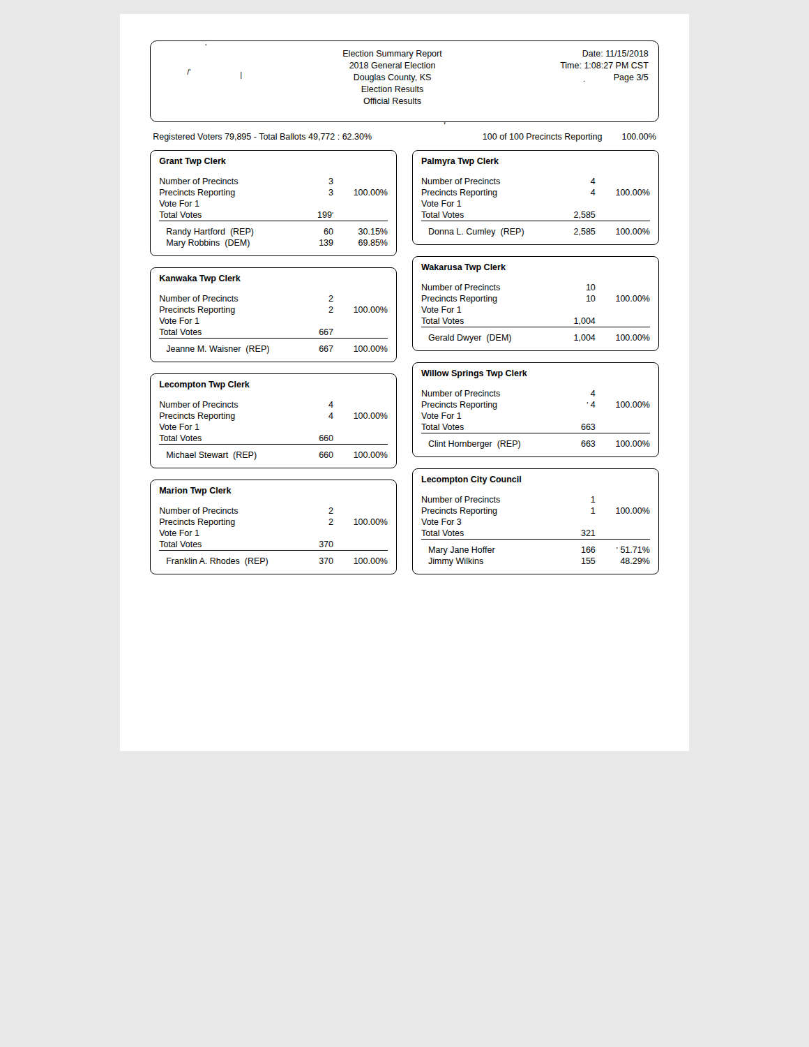' /' | .
Election Summary Report
2018 General Election
Douglas County, KS
Election Results
Official Results
Date: 11/15/2018
Time: 1:08:27 PM CST
Page 3/5
⌐
Registered Voters 79,895 - Total Ballots 49,772 : 62.30%
100 of 100 Precincts Reporting 100.00%
Grant Twp Clerk
| Number of Precincts | 3 | |
| Precincts Reporting | 3 | 100.00% |
| Vote For 1 | | |
| Total Votes | 199 ' | |
| Randy Hartford (REP) | 60 | 30.15% |
| Mary Robbins (DEM) | 139 | 69.85% |
Kanwaka Twp Clerk
| Number of Precincts | 2 | |
| Precincts Reporting | 2 | 100.00% |
| Vote For 1 | | |
| Total Votes | 667 | |
| Jeanne M. Waisner (REP) | 667 | 100.00% |
Lecompton Twp Clerk
| Number of Precincts | 4 | |
| Precincts Reporting | 4 | 100.00% |
| Vote For 1 | | |
| Total Votes | 660 | |
| Michael Stewart (REP) | 660 | 100.00% |
Marion Twp Clerk
| Number of Precincts | 2 | |
| Precincts Reporting | 2 | 100.00% |
| Vote For 1 | | |
| Total Votes | 370 | |
| Franklin A. Rhodes (REP) | 370 | 100.00% |
Palmyra Twp Clerk
| Number of Precincts | 4 | |
| Precincts Reporting | 4 | 100.00% |
| Vote For 1 | | |
| Total Votes | 2,585 | |
| Donna L. Cumley (REP) | 2,585 | 100.00% |
Wakarusa Twp Clerk
| Number of Precincts | 10 | |
| Precincts Reporting | 10 | 100.00% |
| Vote For 1 | | |
| Total Votes | 1,004 | |
| Gerald Dwyer (DEM) | 1,004 | 100.00% |
Willow Springs Twp Clerk
| Number of Precincts | 4 | |
| Precincts Reporting | ' 4 | 100.00% |
| Vote For 1 | | |
| Total Votes | 663 | |
| Clint Hornberger (REP) | 663 | 100.00% |
Lecompton City Council
| Number of Precincts | 1 | |
| Precincts Reporting | 1 | 100.00% |
| Vote For 3 | | |
| Total Votes | 321 | |
| Mary Jane Hoffer | 166 | ' 51.71% |
| Jimmy Wilkins | 155 | 48.29% |